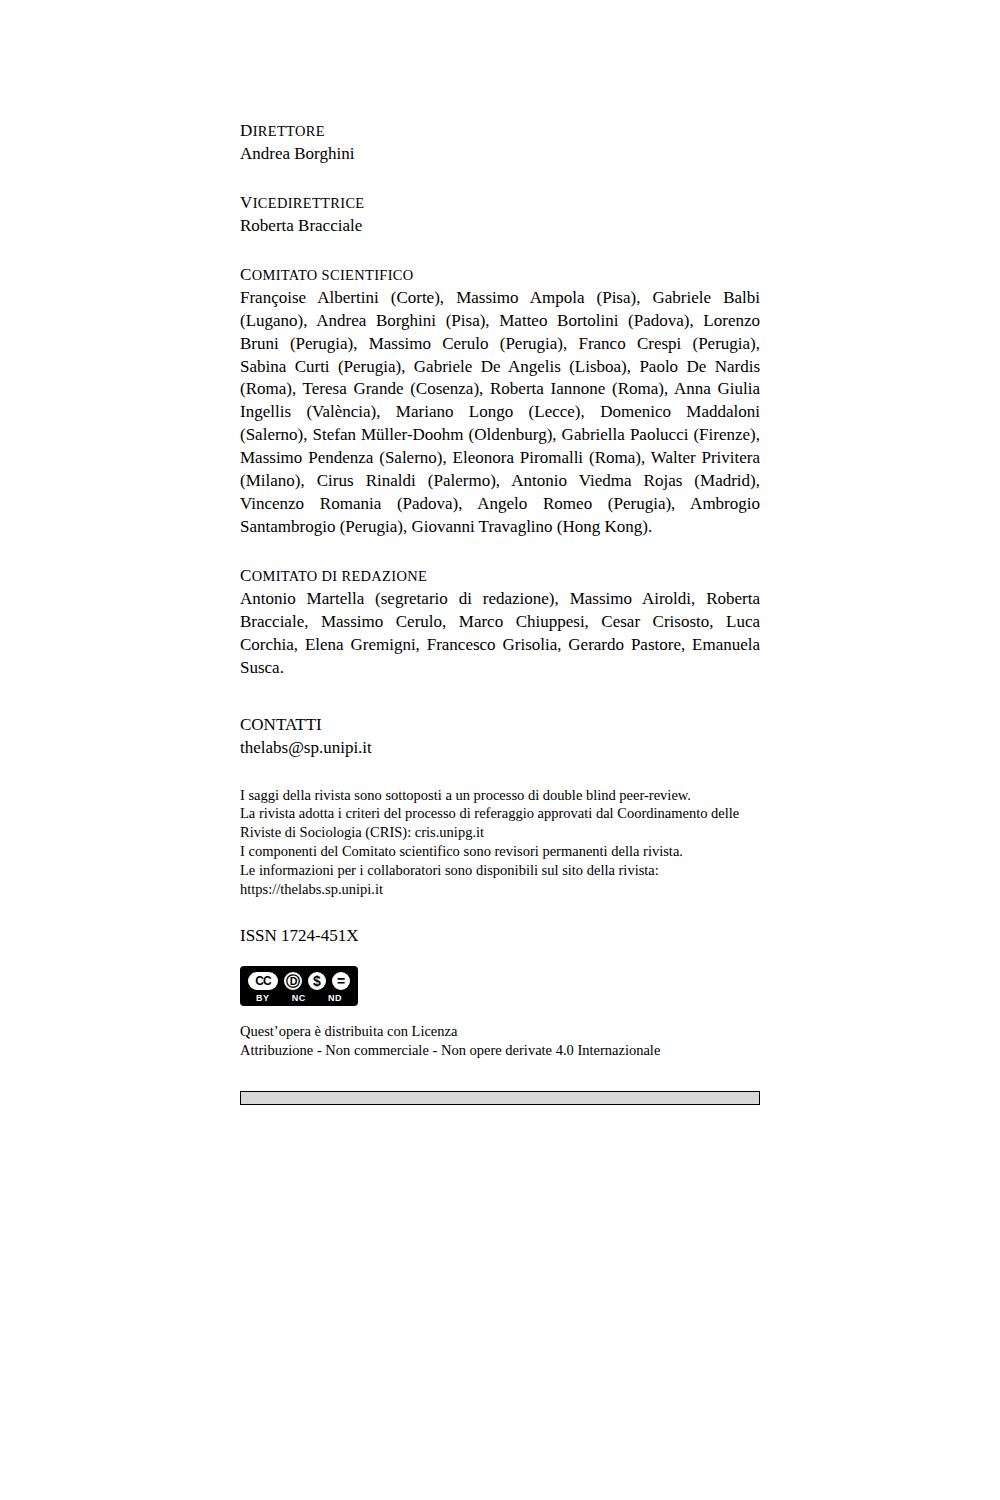DIRETTORE
Andrea Borghini
VICEDIRETTRICE
Roberta Bracciale
COMITATO SCIENTIFICO
Françoise Albertini (Corte), Massimo Ampola (Pisa), Gabriele Balbi (Lugano), Andrea Borghini (Pisa), Matteo Bortolini (Padova), Lorenzo Bruni (Perugia), Massimo Cerulo (Perugia), Franco Crespi (Perugia), Sabina Curti (Perugia), Gabriele De Angelis (Lisboa), Paolo De Nardis (Roma), Teresa Grande (Cosenza), Roberta Iannone (Roma), Anna Giulia Ingellis (València), Mariano Longo (Lecce), Domenico Maddaloni (Salerno), Stefan Müller-Doohm (Oldenburg), Gabriella Paolucci (Firenze), Massimo Pendenza (Salerno), Eleonora Piromalli (Roma), Walter Privitera (Milano), Cirus Rinaldi (Palermo), Antonio Viedma Rojas (Madrid), Vincenzo Romania (Padova), Angelo Romeo (Perugia), Ambrogio Santambrogio (Perugia), Giovanni Travaglino (Hong Kong).
COMITATO DI REDAZIONE
Antonio Martella (segretario di redazione), Massimo Airoldi, Roberta Bracciale, Massimo Cerulo, Marco Chiuppesi, Cesar Crisosto, Luca Corchia, Elena Gremigni, Francesco Grisolia, Gerardo Pastore, Emanuela Susca.
CONTATTI
thelabs@sp.unipi.it
I saggi della rivista sono sottoposti a un processo di double blind peer-review.
La rivista adotta i criteri del processo di referaggio approvati dal Coordinamento delle Riviste di Sociologia (CRIS): cris.unipg.it
I componenti del Comitato scientifico sono revisori permanenti della rivista.
Le informazioni per i collaboratori sono disponibili sul sito della rivista: https://thelabs.sp.unipi.it
ISSN 1724-451X
CC Ⓓ $ = BY NC ND
Quest’opera è distribuita con Licenza
Attribuzione - Non commerciale - Non opere derivate 4.0 Internazionale